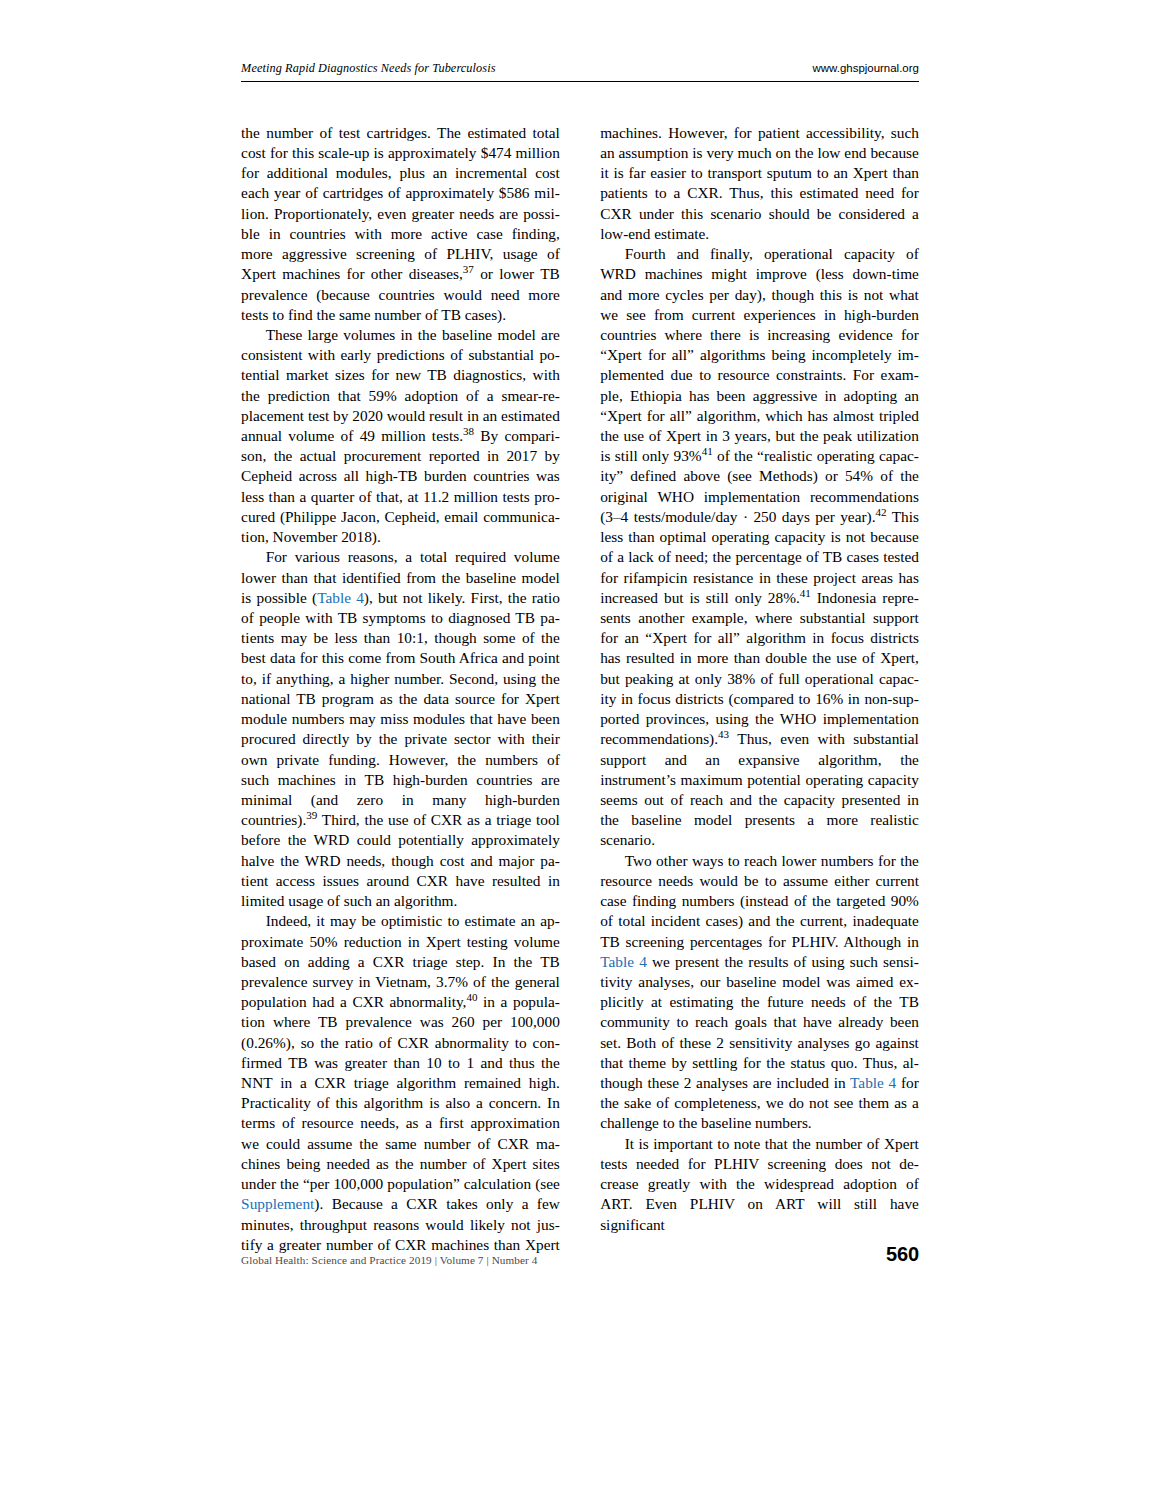Meeting Rapid Diagnostics Needs for Tuberculosis
www.ghspjournal.org
the number of test cartridges. The estimated total cost for this scale-up is approximately $474 million for additional modules, plus an incremental cost each year of cartridges of approximately $586 million. Proportionately, even greater needs are possible in countries with more active case finding, more aggressive screening of PLHIV, usage of Xpert machines for other diseases,37 or lower TB prevalence (because countries would need more tests to find the same number of TB cases).
These large volumes in the baseline model are consistent with early predictions of substantial potential market sizes for new TB diagnostics, with the prediction that 59% adoption of a smear-replacement test by 2020 would result in an estimated annual volume of 49 million tests.38 By comparison, the actual procurement reported in 2017 by Cepheid across all high-TB burden countries was less than a quarter of that, at 11.2 million tests procured (Philippe Jacon, Cepheid, email communication, November 2018).
For various reasons, a total required volume lower than that identified from the baseline model is possible (Table 4), but not likely. First, the ratio of people with TB symptoms to diagnosed TB patients may be less than 10:1, though some of the best data for this come from South Africa and point to, if anything, a higher number. Second, using the national TB program as the data source for Xpert module numbers may miss modules that have been procured directly by the private sector with their own private funding. However, the numbers of such machines in TB high-burden countries are minimal (and zero in many high-burden countries).39 Third, the use of CXR as a triage tool before the WRD could potentially approximately halve the WRD needs, though cost and major patient access issues around CXR have resulted in limited usage of such an algorithm.
Indeed, it may be optimistic to estimate an approximate 50% reduction in Xpert testing volume based on adding a CXR triage step. In the TB prevalence survey in Vietnam, 3.7% of the general population had a CXR abnormality,40 in a population where TB prevalence was 260 per 100,000 (0.26%), so the ratio of CXR abnormality to confirmed TB was greater than 10 to 1 and thus the NNT in a CXR triage algorithm remained high. Practicality of this algorithm is also a concern. In terms of resource needs, as a first approximation we could assume the same number of CXR machines being needed as the number of Xpert sites under the “per 100,000 population” calculation (see Supplement). Because a CXR takes only a few minutes, throughput reasons would likely not justify a greater number of CXR machines than Xpert machines. However, for patient accessibility, such an assumption is very much on the low end because it is far easier to transport sputum to an Xpert than patients to a CXR. Thus, this estimated need for CXR under this scenario should be considered a low-end estimate.
Fourth and finally, operational capacity of WRD machines might improve (less down-time and more cycles per day), though this is not what we see from current experiences in high-burden countries where there is increasing evidence for “Xpert for all” algorithms being incompletely implemented due to resource constraints. For example, Ethiopia has been aggressive in adopting an “Xpert for all” algorithm, which has almost tripled the use of Xpert in 3 years, but the peak utilization is still only 93%41 of the “realistic operating capacity” defined above (see Methods) or 54% of the original WHO implementation recommendations (3–4 tests/module/day · 250 days per year).42 This less than optimal operating capacity is not because of a lack of need; the percentage of TB cases tested for rifampicin resistance in these project areas has increased but is still only 28%.41 Indonesia represents another example, where substantial support for an “Xpert for all” algorithm in focus districts has resulted in more than double the use of Xpert, but peaking at only 38% of full operational capacity in focus districts (compared to 16% in non-supported provinces, using the WHO implementation recommendations).43 Thus, even with substantial support and an expansive algorithm, the instrument’s maximum potential operating capacity seems out of reach and the capacity presented in the baseline model presents a more realistic scenario.
Two other ways to reach lower numbers for the resource needs would be to assume either current case finding numbers (instead of the targeted 90% of total incident cases) and the current, inadequate TB screening percentages for PLHIV. Although in Table 4 we present the results of using such sensitivity analyses, our baseline model was aimed explicitly at estimating the future needs of the TB community to reach goals that have already been set. Both of these 2 sensitivity analyses go against that theme by settling for the status quo. Thus, although these 2 analyses are included in Table 4 for the sake of completeness, we do not see them as a challenge to the baseline numbers.
It is important to note that the number of Xpert tests needed for PLHIV screening does not decrease greatly with the widespread adoption of ART. Even PLHIV on ART will still have significant
Global Health: Science and Practice 2019 | Volume 7 | Number 4
560